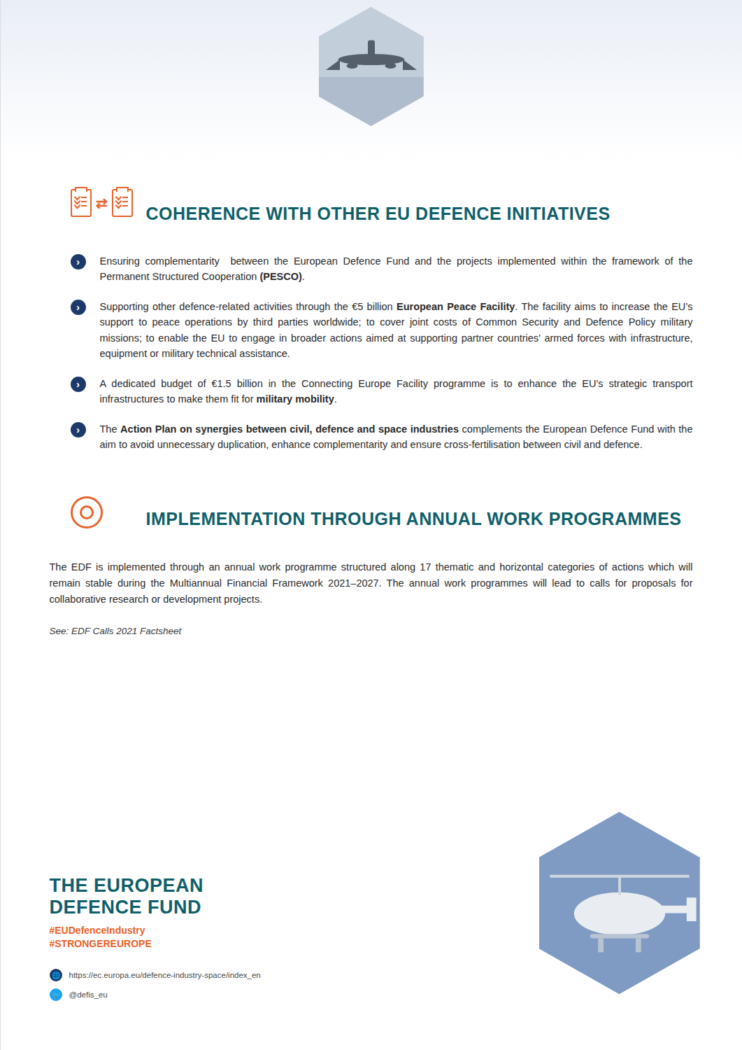⇄
Coherence with other EU defence initiatives
Ensuring complementarity between the European Defence Fund and the projects implemented within the framework of the Permanent Structured Cooperation (PESCO).
Supporting other defence-related activities through the €5 billion European Peace Facility. The facility aims to increase the EU’s support to peace operations by third parties worldwide; to cover joint costs of Common Security and Defence Policy military missions; to enable the EU to engage in broader actions aimed at supporting partner countries’ armed forces with infrastructure, equipment or military technical assistance.
A dedicated budget of €1.5 billion in the Connecting Europe Facility programme is to enhance the EU’s strategic transport infrastructures to make them fit for military mobility.
The Action Plan on synergies between civil, defence and space industries complements the European Defence Fund with the aim to avoid unnecessary duplication, enhance complementarity and ensure cross-fertilisation between civil and defence.
Implementation through annual work programmes
The EDF is implemented through an annual work programme structured along 17 thematic and horizontal categories of actions which will remain stable during the Multiannual Financial Framework 2021–2027. The annual work pro­grammes will lead to calls for proposals for collaborative research or development projects.
See: EDF Calls 2021 Factsheet
The European
Defence Fund
#EUDefenceIndustry
#STRONGEREUROPE
🌐https://ec.europa.eu/defence-industry-space/index_en
🐦@defis_eu